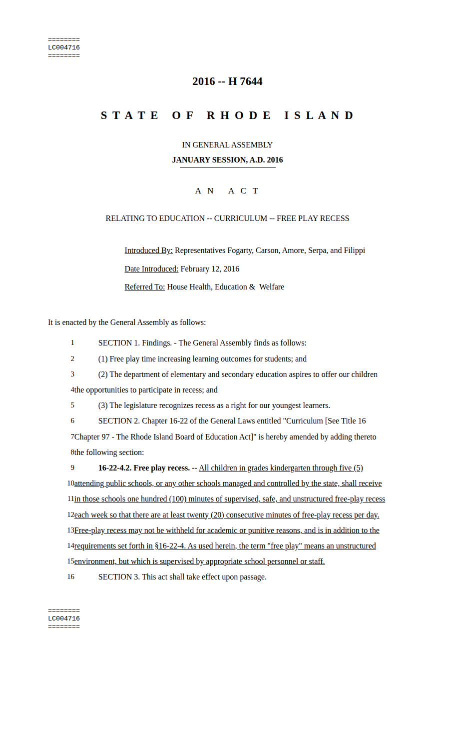========
LC004716
========
2016 -- H 7644
S T A T E O F R H O D E I S L A N D
IN GENERAL ASSEMBLY
JANUARY SESSION, A.D. 2016
A N A C T
RELATING TO EDUCATION -- CURRICULUM -- FREE PLAY RECESS
Introduced By: Representatives Fogarty, Carson, Amore, Serpa, and Filippi
Date Introduced: February 12, 2016
Referred To: House Health, Education & Welfare
It is enacted by the General Assembly as follows:
| 1 | SECTION 1. Findings. - The General Assembly finds as follows: |
| 2 | (1) Free play time increasing learning outcomes for students; and |
| 3 | (2) The department of elementary and secondary education aspires to offer our children |
| 4 | the opportunities to participate in recess; and |
| 5 | (3) The legislature recognizes recess as a right for our youngest learners. |
| 6 | SECTION 2. Chapter 16-22 of the General Laws entitled "Curriculum [See Title 16 |
| 7 | Chapter 97 - The Rhode Island Board of Education Act]" is hereby amended by adding thereto |
| 8 | the following section: |
| 9 | 16-22-4.2. Free play recess. -- All children in grades kindergarten through five (5) |
| 10 | attending public schools, or any other schools managed and controlled by the state, shall receive |
| 11 | in those schools one hundred (100) minutes of supervised, safe, and unstructured free-play recess |
| 12 | each week so that there are at least twenty (20) consecutive minutes of free-play recess per day. |
| 13 | Free-play recess may not be withheld for academic or punitive reasons, and is in addition to the |
| 14 | requirements set forth in §16-22-4. As used herein, the term "free play" means an unstructured |
| 15 | environment, but which is supervised by appropriate school personnel or staff. |
| 16 | SECTION 3. This act shall take effect upon passage. |
========
LC004716
========